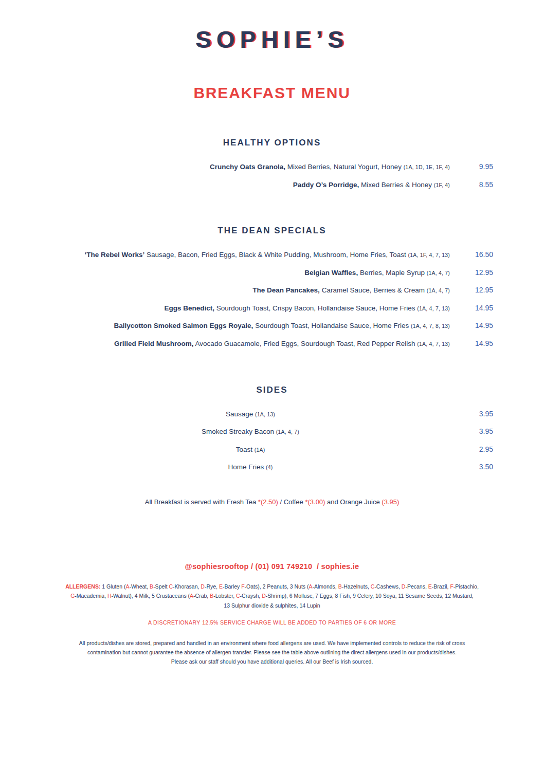SOPHIE’S
BREAKFAST MENU
HEALTHY OPTIONS
Crunchy Oats Granola, Mixed Berries, Natural Yogurt, Honey (1A, 1D, 1E, 1F, 4)
9.95
Paddy O’s Porridge, Mixed Berries & Honey (1F, 4)
8.55
THE DEAN SPECIALS
‘The Rebel Works’ Sausage, Bacon, Fried Eggs, Black & White Pudding, Mushroom, Home Fries, Toast (1A, 1F, 4, 7, 13)
16.50
Belgian Waffles, Berries, Maple Syrup (1A, 4, 7)
12.95
The Dean Pancakes, Caramel Sauce, Berries & Cream (1A, 4, 7)
12.95
Eggs Benedict, Sourdough Toast, Crispy Bacon, Hollandaise Sauce, Home Fries (1A, 4, 7, 13)
14.95
Ballycotton Smoked Salmon Eggs Royale, Sourdough Toast, Hollandaise Sauce, Home Fries (1A, 4, 7, 8, 13)
14.95
Grilled Field Mushroom, Avocado Guacamole, Fried Eggs, Sourdough Toast, Red Pepper Relish (1A, 4, 7, 13)
14.95
SIDES
Sausage (1A, 13)
3.95
Smoked Streaky Bacon (1A, 4, 7)
3.95
Toast (1A)
2.95
Home Fries (4)
3.50
All Breakfast is served with Fresh Tea *(2.50) / Coffee *(3.00) and Orange Juice (3.95)
@sophiesrooftop / (01) 091 749210 / sophies.ie
ALLERGENS: 1 Gluten (A-Wheat, B-Spelt C-Khorasan, D-Rye, E-Barley F-Oats), 2 Peanuts, 3 Nuts (A-Almonds, B-Hazelnuts, C-Cashews, D-Pecans, E-Brazil, F-Pistachio,
G-Macademia, H-Walnut), 4 Milk, 5 Crustaceans (A-Crab, B-Lobster, C-Craysh, D-Shrimp), 6 Mollusc, 7 Eggs, 8 Fish, 9 Celery, 10 Soya, 11 Sesame Seeds, 12 Mustard,
13 Sulphur dioxide & sulphites, 14 Lupin
A DISCRETIONARY 12.5% SERVICE CHARGE WILL BE ADDED TO PARTIES OF 6 OR MORE
All products/dishes are stored, prepared and handled in an environment where food allergens are used. We have implemented controls to reduce the risk of cross contamination but cannot guarantee the absence of allergen transfer. Please see the table above outlining the direct allergens used in our products/dishes.
Please ask our staff should you have additional queries. All our Beef is Irish sourced.